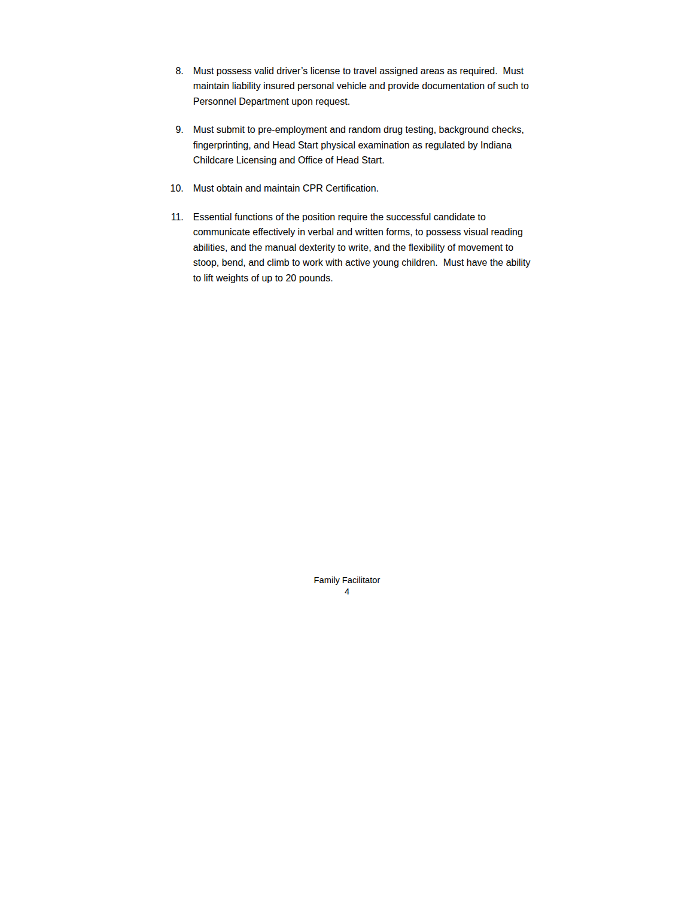Must possess valid driver’s license to travel assigned areas as required. Must maintain liability insured personal vehicle and provide documentation of such to Personnel Department upon request.
Must submit to pre-employment and random drug testing, background checks, fingerprinting, and Head Start physical examination as regulated by Indiana Childcare Licensing and Office of Head Start.
Must obtain and maintain CPR Certification.
Essential functions of the position require the successful candidate to communicate effectively in verbal and written forms, to possess visual reading abilities, and the manual dexterity to write, and the flexibility of movement to stoop, bend, and climb to work with active young children. Must have the ability to lift weights of up to 20 pounds.
Family Facilitator
4